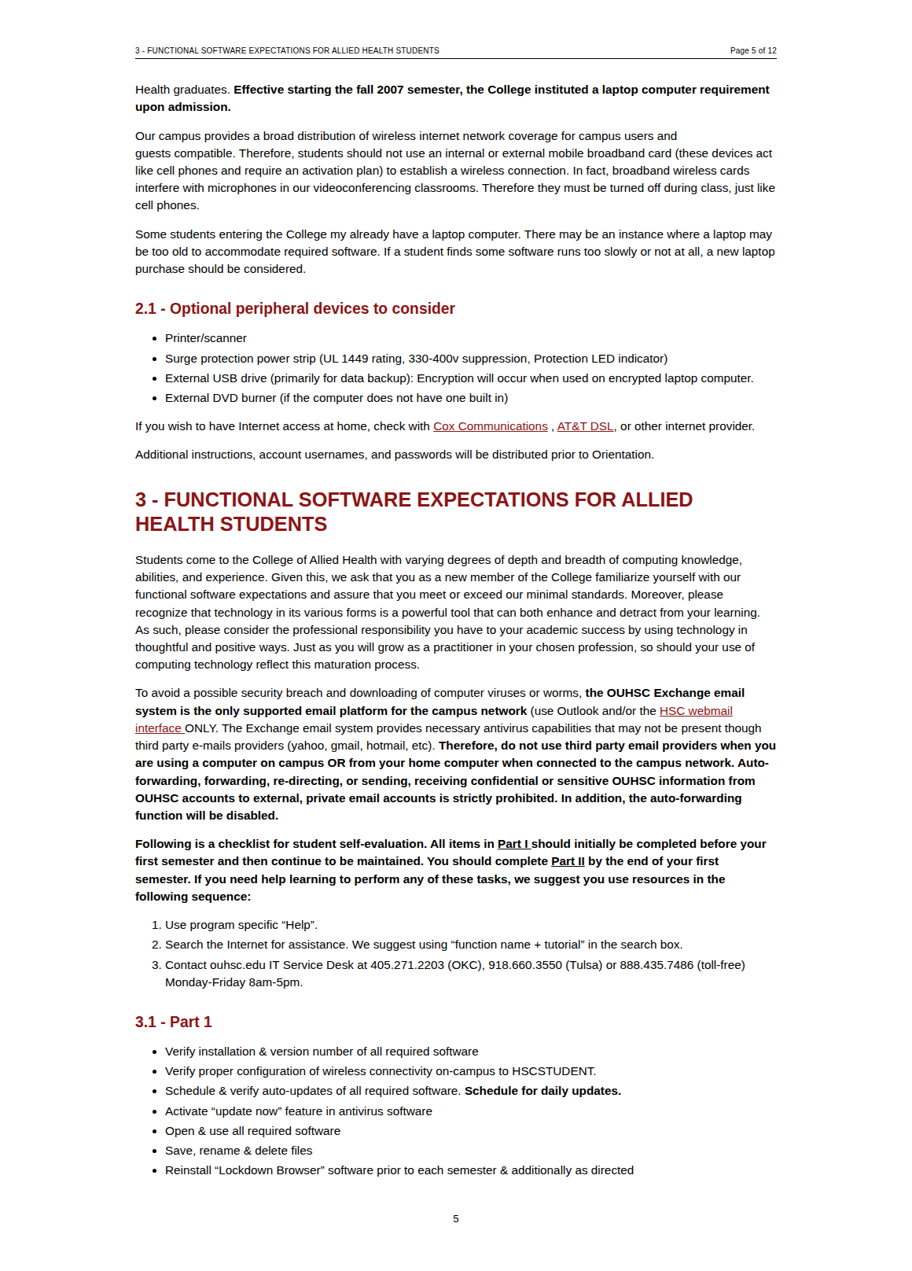3 - Functional Software Expectations for Allied Health Students Page 5 of 12
Health graduates. Effective starting the fall 2007 semester, the College instituted a laptop computer requirement upon admission.
Our campus provides a broad distribution of wireless internet network coverage for campus users and
guests compatible. Therefore, students should not use an internal or external mobile broadband card (these devices act like cell phones and require an activation plan) to establish a wireless connection. In fact, broadband wireless cards interfere with microphones in our videoconferencing classrooms. Therefore they must be turned off during class, just like cell phones.
Some students entering the College my already have a laptop computer. There may be an instance where a laptop may be too old to accommodate required software. If a student finds some software runs too slowly or not at all, a new laptop purchase should be considered.
2.1 - Optional peripheral devices to consider
Printer/scanner
Surge protection power strip (UL 1449 rating, 330-400v suppression, Protection LED indicator)
External USB drive (primarily for data backup): Encryption will occur when used on encrypted laptop computer.
External DVD burner (if the computer does not have one built in)
If you wish to have Internet access at home, check with Cox Communications , AT&T DSL, or other internet provider.
Additional instructions, account usernames, and passwords will be distributed prior to Orientation.
3 - FUNCTIONAL SOFTWARE EXPECTATIONS FOR ALLIED HEALTH STUDENTS
Students come to the College of Allied Health with varying degrees of depth and breadth of computing knowledge, abilities, and experience. Given this, we ask that you as a new member of the College familiarize yourself with our functional software expectations and assure that you meet or exceed our minimal standards. Moreover, please recognize that technology in its various forms is a powerful tool that can both enhance and detract from your learning. As such, please consider the professional responsibility you have to your academic success by using technology in thoughtful and positive ways. Just as you will grow as a practitioner in your chosen profession, so should your use of computing technology reflect this maturation process.
To avoid a possible security breach and downloading of computer viruses or worms, the OUHSC Exchange email system is the only supported email platform for the campus network (use Outlook and/or the HSC webmail interface ONLY. The Exchange email system provides necessary antivirus capabilities that may not be present though third party e-mails providers (yahoo, gmail, hotmail, etc). Therefore, do not use third party email providers when you are using a computer on campus OR from your home computer when connected to the campus network. Auto-forwarding, forwarding, re-directing, or sending, receiving confidential or sensitive OUHSC information from OUHSC accounts to external, private email accounts is strictly prohibited. In addition, the auto-forwarding function will be disabled.
Following is a checklist for student self-evaluation. All items in Part I should initially be completed before your first semester and then continue to be maintained. You should complete Part II by the end of your first semester. If you need help learning to perform any of these tasks, we suggest you use resources in the following sequence:
Use program specific “Help”.
Search the Internet for assistance. We suggest using “function name + tutorial” in the search box.
Contact ouhsc.edu IT Service Desk at 405.271.2203 (OKC), 918.660.3550 (Tulsa) or 888.435.7486 (toll-free) Monday-Friday 8am-5pm.
3.1 - Part 1
Verify installation & version number of all required software
Verify proper configuration of wireless connectivity on-campus to HSCSTUDENT.
Schedule & verify auto-updates of all required software. Schedule for daily updates.
Activate “update now” feature in antivirus software
Open & use all required software
Save, rename & delete files
Reinstall “Lockdown Browser” software prior to each semester & additionally as directed
5